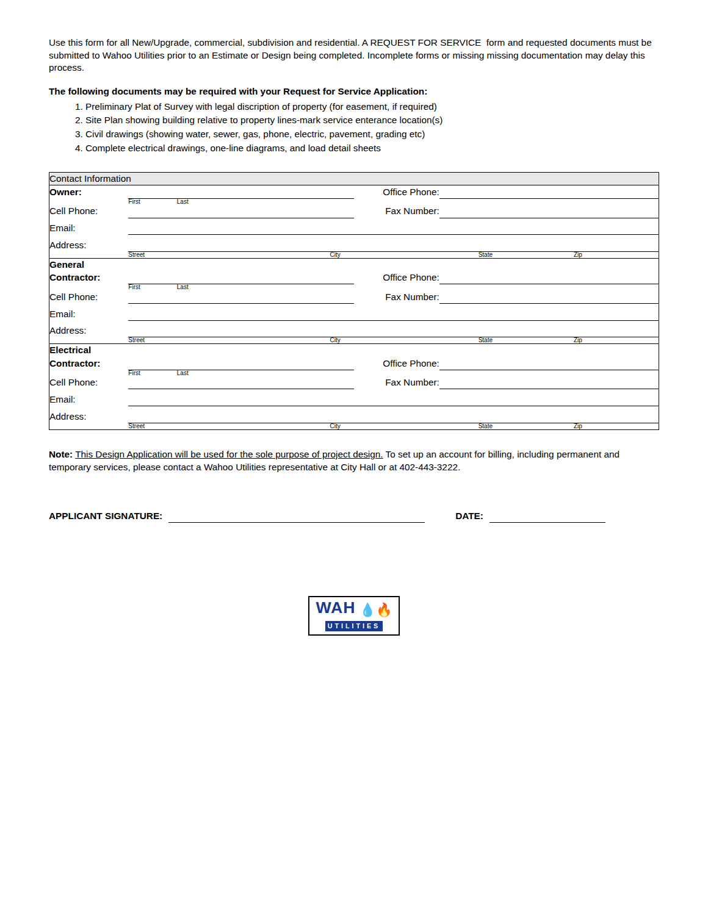Use this form for all New/Upgrade, commercial, subdivision and residential. A REQUEST FOR SERVICE form and requested documents must be submitted to Wahoo Utilities prior to an Estimate or Design being completed. Incomplete forms or missing missing documentation may delay this process.
The following documents may be required with your Request for Service Application:
Preliminary Plat of Survey with legal discription of property (for easement, if required)
Site Plan showing building relative to property lines-mark service enterance location(s)
Civil drawings (showing water, sewer, gas, phone, electric, pavement, grading etc)
Complete electrical drawings, one-line diagrams, and load detail sheets
| Contact Information |
| Owner: | | Office Phone: | |
| | First Last | | |
| Cell Phone: | | Fax Number: | |
| Email: | |
| Address: | |
| | Street City State Zip |
| General | | | |
| Contractor: | | Office Phone: | |
| | First Last | | |
| Cell Phone: | | Fax Number: | |
| Email: | |
| Address: | |
| | Street City State Zip |
| Electrical | | | |
| Contractor: | | Office Phone: | |
| | First Last | | |
| Cell Phone: | | Fax Number: | |
| Email: | |
| Address: | |
| | Street City State Zip |
Note: This Design Application will be used for the sole purpose of project design. To set up an account for billing, including permanent and temporary services, please contact a Wahoo Utilities representative at City Hall or at 402-443-3222.
APPLICANT SIGNATURE: DATE:
WAH💧🔥
UTILITIES